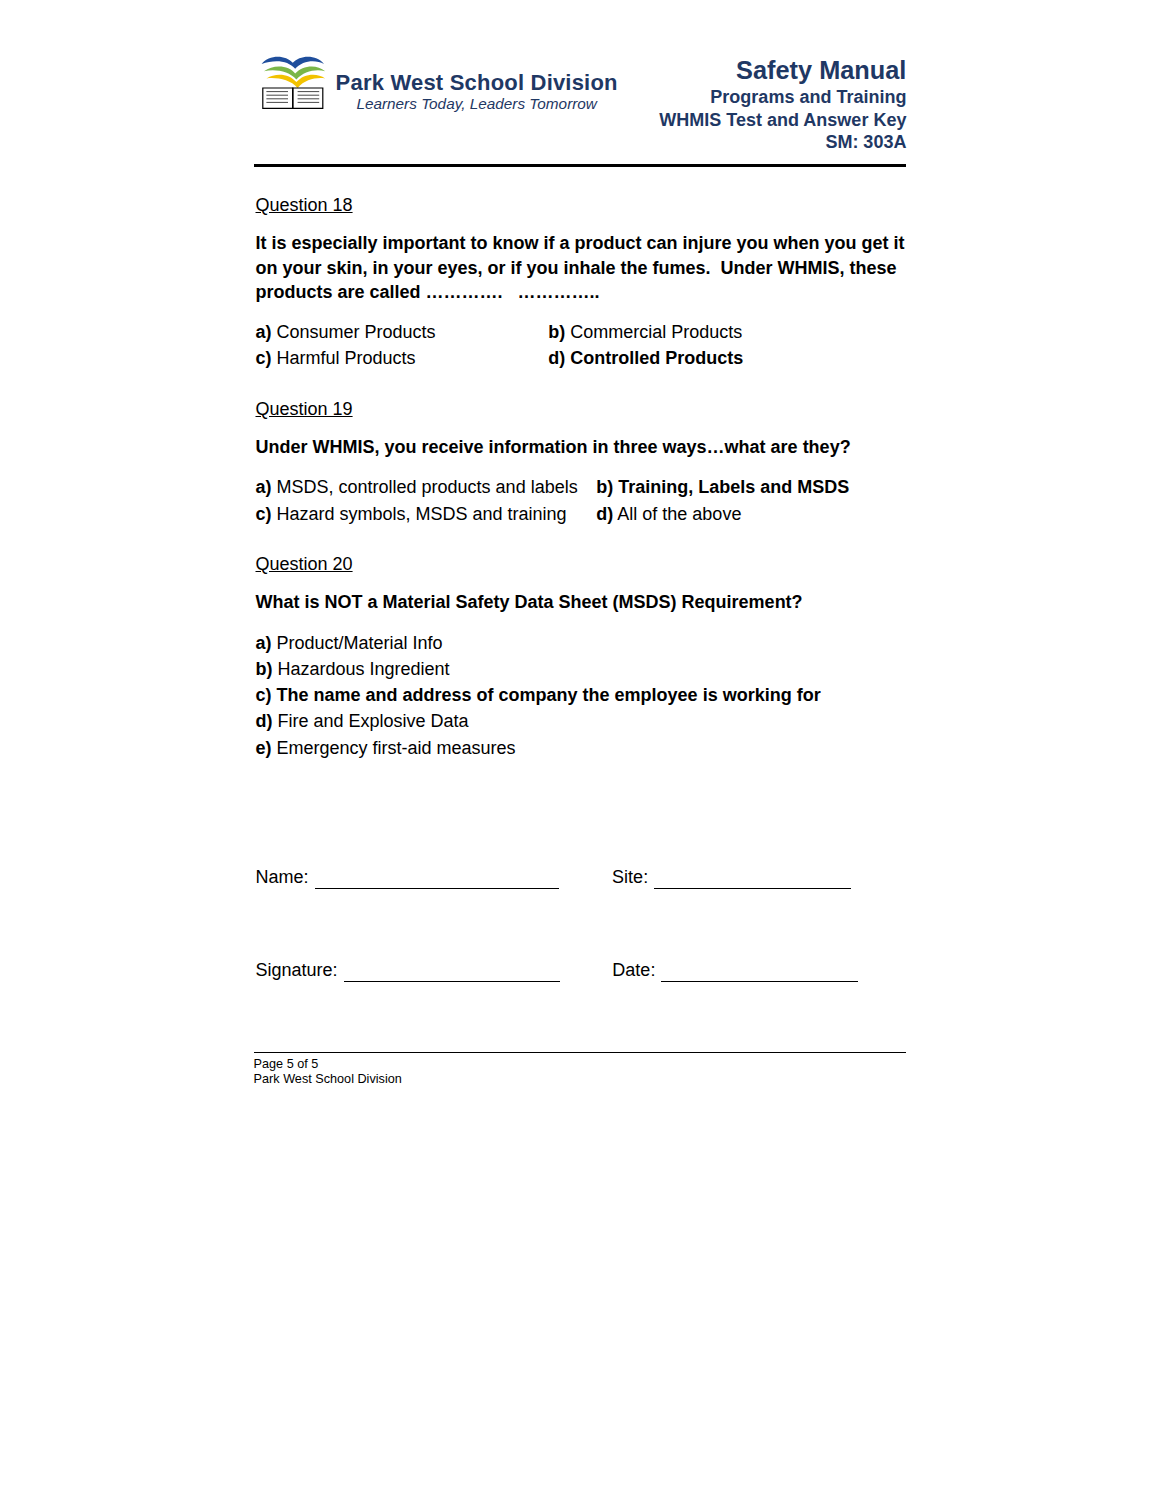Park West School Division
Learners Today, Leaders Tomorrow
Safety Manual
Programs and Training
WHMIS Test and Answer Key
SM: 303A
Question 18
It is especially important to know if a product can injure you when you get it on your skin, in your eyes, or if you inhale the fumes. Under WHMIS, these products are called …………. …………..
a) Consumer Products
b) Commercial Products
c) Harmful Products
d) Controlled Products
Question 19
Under WHMIS, you receive information in three ways…what are they?
a) MSDS, controlled products and labels
b) Training, Labels and MSDS
c) Hazard symbols, MSDS and training
d) All of the above
Question 20
What is NOT a Material Safety Data Sheet (MSDS) Requirement?
a) Product/Material Info
b) Hazardous Ingredient
c) The name and address of company the employee is working for
d) Fire and Explosive Data
e) Emergency first-aid measures
Name: Site:
Signature: Date:
Page 5 of 5
Park West School Division